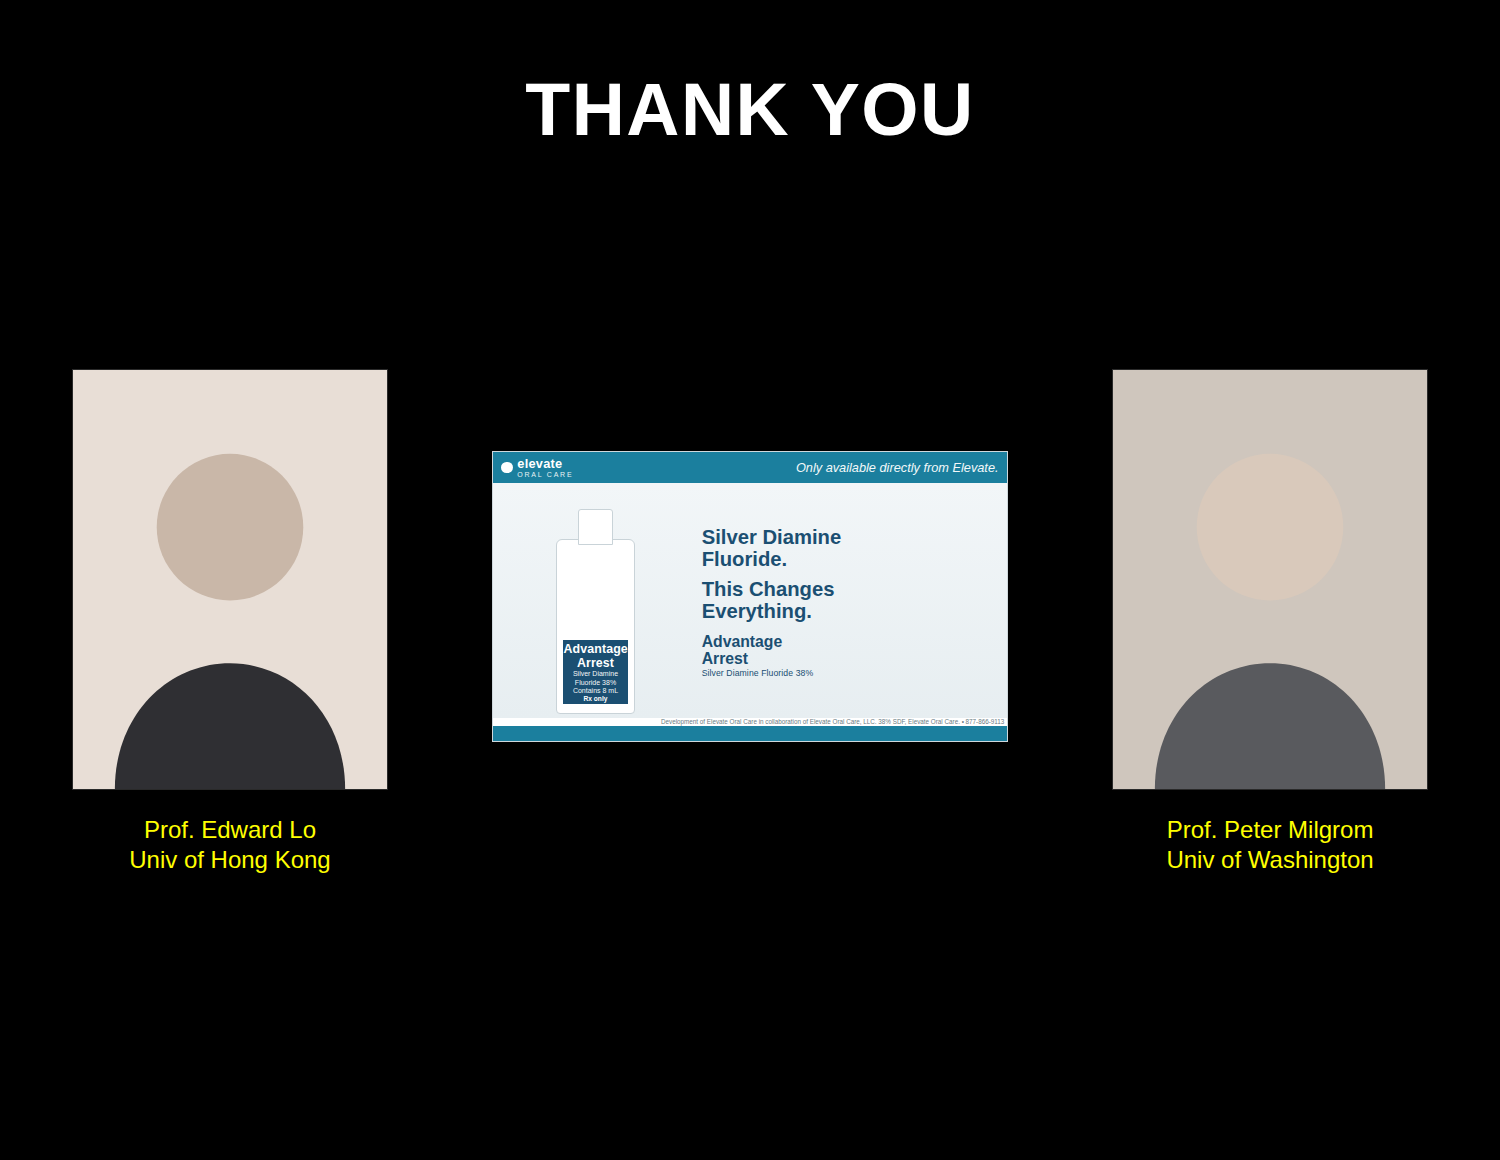THANK YOU
Prof. Edward Lo
Univ of Hong Kong
elevateORAL CARE
Only available directly from Elevate.
Advantage Arrest Silver Diamine Fluoride 38% Contains 8 mL Rx only
Silver Diamine
Fluoride.
This Changes
Everything.
Advantage Arrest Silver Diamine Fluoride 38%
Development of Elevate Oral Care in collaboration of Elevate Oral Care, LLC. 38% SDF, Elevate Oral Care. • 877-866-9113
Prof. Peter Milgrom
Univ of Washington